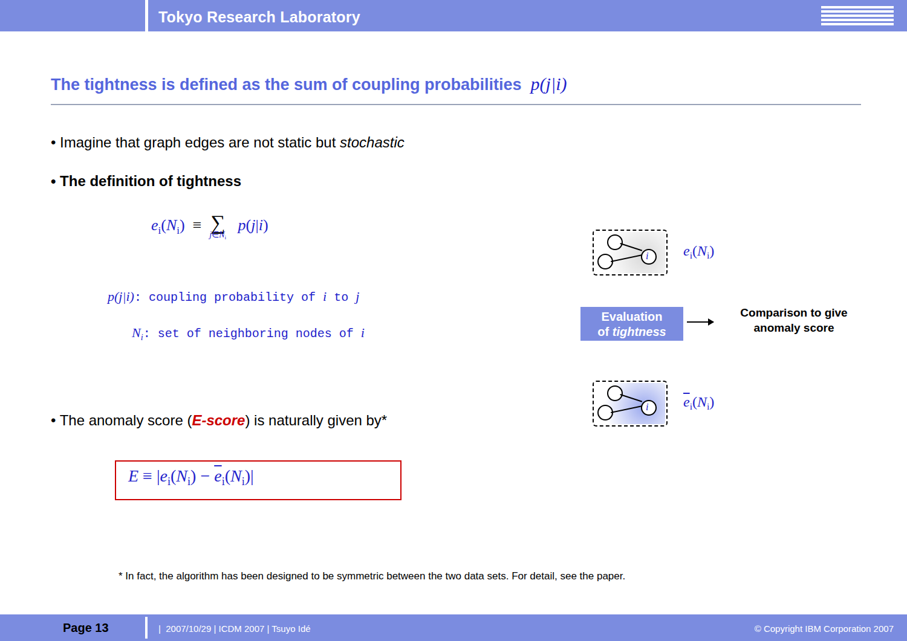Tokyo Research Laboratory
The tightness is defined as the sum of coupling probabilities p(j|i)
• Imagine that graph edges are not static but stochastic
• The definition of tightness
ei(Ni) ≡ ∑ j∈Ni p(j|i)
p(j|i): coupling probability of i to j
Ni: set of neighboring nodes of i
• The anomaly score (E-score) is naturally given by*
E ≡ |ei(Ni) − ei(Ni)|
i
ei(Ni)
Evaluation
of tightness
Comparison to give
anomaly score
i
ei(Ni)
* In fact, the algorithm has been designed to be symmetric between the two data sets. For detail, see the paper.
Page 13
| 2007/10/29 | ICDM 2007 | Tsuyo Idé
© Copyright IBM Corporation 2007